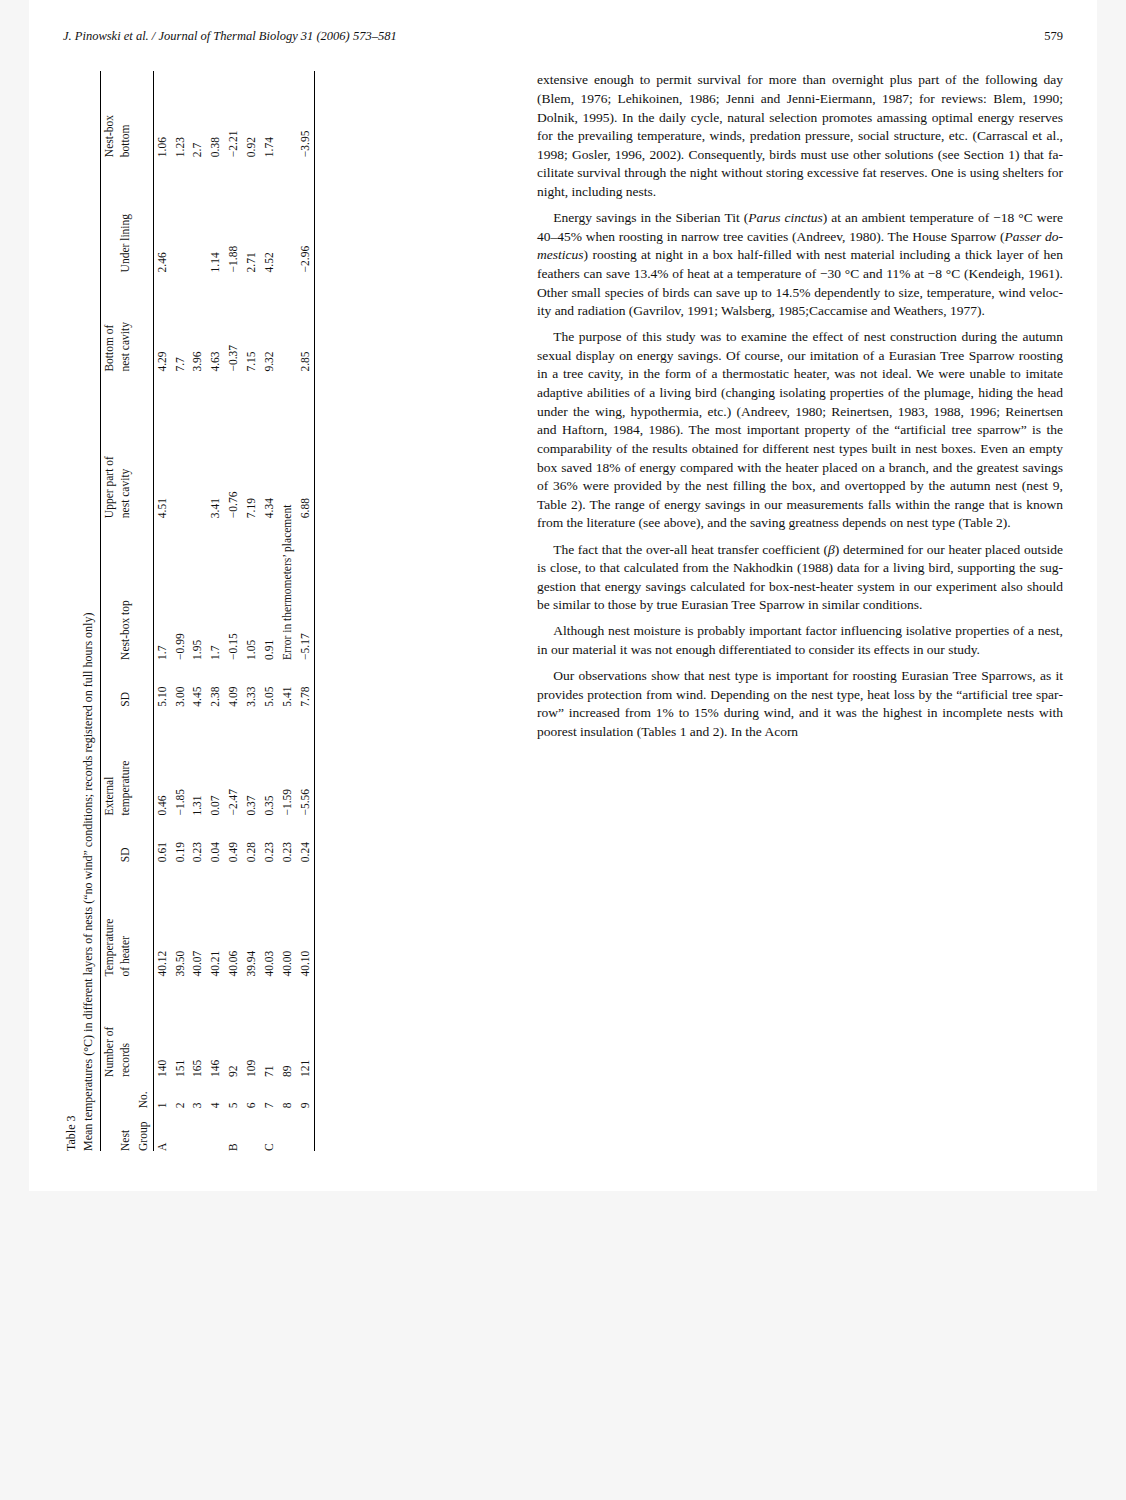J. Pinowski et al. / Journal of Thermal Biology 31 (2006) 573–581 579
Table 3 Mean temperatures (°C) in different layers of nests (“no wind” conditions; records registered on full hours only)
| Nest | Number of records | Temperature of heater | SD | External temperature | SD | Nest-box top | Upper part of nest cavity | Bottom of nest cavity | Under lining | Nest-box bottom |
| --- | --- | --- | --- | --- | --- | --- | --- | --- | --- | --- |
| Group | No. | | | | | | | | | | |
| A | 1 | 140 | 40.12 | 0.61 | 0.46 | 5.10 | 1.7 | 4.51 | 4.29 | 2.46 | 1.06 |
| | 2 | 151 | 39.50 | 0.19 | −1.85 | 3.00 | −0.99 | | 7.7 | | 1.23 |
| | 3 | 165 | 40.07 | 0.23 | 1.31 | 4.45 | 1.95 | | 3.96 | | 2.7 |
| | 4 | 146 | 40.21 | 0.04 | 0.07 | 2.38 | 1.7 | 3.41 | 4.63 | 1.14 | 0.38 |
| B | 5 | 92 | 40.06 | 0.49 | −2.47 | 4.09 | −0.15 | −0.76 | −0.37 | −1.88 | −2.21 |
| | 6 | 109 | 39.94 | 0.28 | 0.37 | 3.33 | 1.05 | 7.19 | 7.15 | 2.71 | 0.92 |
| C | 7 | 71 | 40.03 | 0.23 | 0.35 | 5.05 | 0.91 | 4.34 | 9.32 | 4.52 | 1.74 |
| | 8 | 89 | 40.00 | 0.23 | −1.59 | 5.41 | Error in thermometers’ placement | | | |
| | 9 | 121 | 40.10 | 0.24 | −5.56 | 7.78 | −5.17 | 6.88 | 2.85 | −2.96 | −3.95 |
extensive enough to permit survival for more than overnight plus part of the following day (Blem, 1976; Lehikoinen, 1986; Jenni and Jenni-Eiermann, 1987; for reviews: Blem, 1990; Dolnik, 1995). In the daily cycle, natural selection promotes amassing optimal energy reserves for the prevailing temperature, winds, predation pressure, social structure, etc. (Carrascal et al., 1998; Gosler, 1996, 2002). Consequently, birds must use other solutions (see Section 1) that facilitate survival through the night without storing excessive fat reserves. One is using shelters for night, including nests.
Energy savings in the Siberian Tit (Parus cinctus) at an ambient temperature of −18 °C were 40–45% when roosting in narrow tree cavities (Andreev, 1980). The House Sparrow (Passer domesticus) roosting at night in a box half-filled with nest material including a thick layer of hen feathers can save 13.4% of heat at a temperature of −30 °C and 11% at −8 °C (Kendeigh, 1961). Other small species of birds can save up to 14.5% dependently to size, temperature, wind velocity and radiation (Gavrilov, 1991; Walsberg, 1985;Caccamise and Weathers, 1977).
The purpose of this study was to examine the effect of nest construction during the autumn sexual display on energy savings. Of course, our imitation of a Eurasian Tree Sparrow roosting in a tree cavity, in the form of a thermostatic heater, was not ideal. We were unable to imitate adaptive abilities of a living bird (changing isolating properties of the plumage, hiding the head under the wing, hypothermia, etc.) (Andreev, 1980; Reinertsen, 1983, 1988, 1996; Reinertsen and Haftorn, 1984, 1986). The most important property of the “artificial tree sparrow” is the comparability of the results obtained for different nest types built in nest boxes. Even an empty box saved 18% of energy compared with the heater placed on a branch, and the greatest savings of 36% were provided by the nest filling the box, and overtopped by the autumn nest (nest 9, Table 2). The range of energy savings in our measurements falls within the range that is known from the literature (see above), and the saving greatness depends on nest type (Table 2).
The fact that the over-all heat transfer coefficient (β) determined for our heater placed outside is close, to that calculated from the Nakhodkin (1988) data for a living bird, supporting the suggestion that energy savings calculated for box-nest-heater system in our experiment also should be similar to those by true Eurasian Tree Sparrow in similar conditions.
Although nest moisture is probably important factor influencing isolative properties of a nest, in our material it was not enough differentiated to consider its effects in our study.
Our observations show that nest type is important for roosting Eurasian Tree Sparrows, as it provides protection from wind. Depending on the nest type, heat loss by the “artificial tree sparrow” increased from 1% to 15% during wind, and it was the highest in incomplete nests with poorest insulation (Tables 1 and 2). In the Acorn